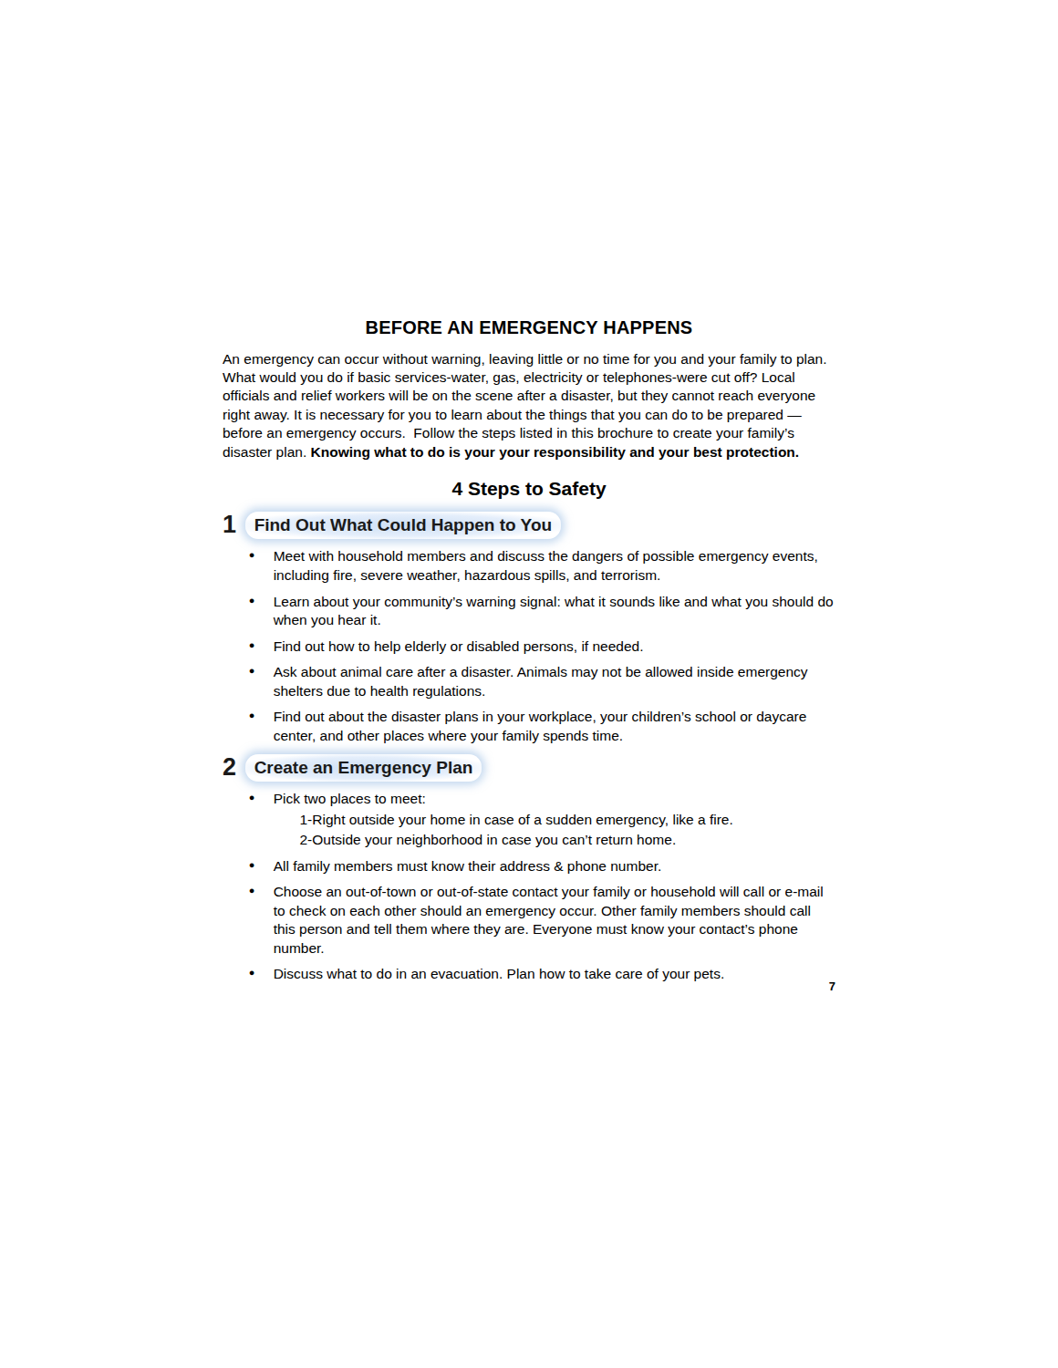BEFORE AN EMERGENCY HAPPENS
An emergency can occur without warning, leaving little or no time for you and your family to plan. What would you do if basic services-water, gas, electricity or telephones-were cut off? Local officials and relief workers will be on the scene after a disaster, but they cannot reach everyone right away. It is necessary for you to learn about the things that you can do to be prepared — before an emergency occurs. Follow the steps listed in this brochure to create your family’s disaster plan. Knowing what to do is your your responsibility and your best protection.
4 Steps to Safety
1 Find Out What Could Happen to You
Meet with household members and discuss the dangers of possible emergency events, including fire, severe weather, hazardous spills, and terrorism.
Learn about your community’s warning signal: what it sounds like and what you should do when you hear it.
Find out how to help elderly or disabled persons, if needed.
Ask about animal care after a disaster. Animals may not be allowed inside emergency shelters due to health regulations.
Find out about the disaster plans in your workplace, your children’s school or daycare center, and other places where your family spends time.
2 Create an Emergency Plan
Pick two places to meet:
1-Right outside your home in case of a sudden emergency, like a fire.
2-Outside your neighborhood in case you can’t return home.
All family members must know their address & phone number.
Choose an out-of-town or out-of-state contact your family or household will call or e-mail to check on each other should an emergency occur. Other family members should call this person and tell them where they are. Everyone must know your contact’s phone number.
Discuss what to do in an evacuation. Plan how to take care of your pets.
7